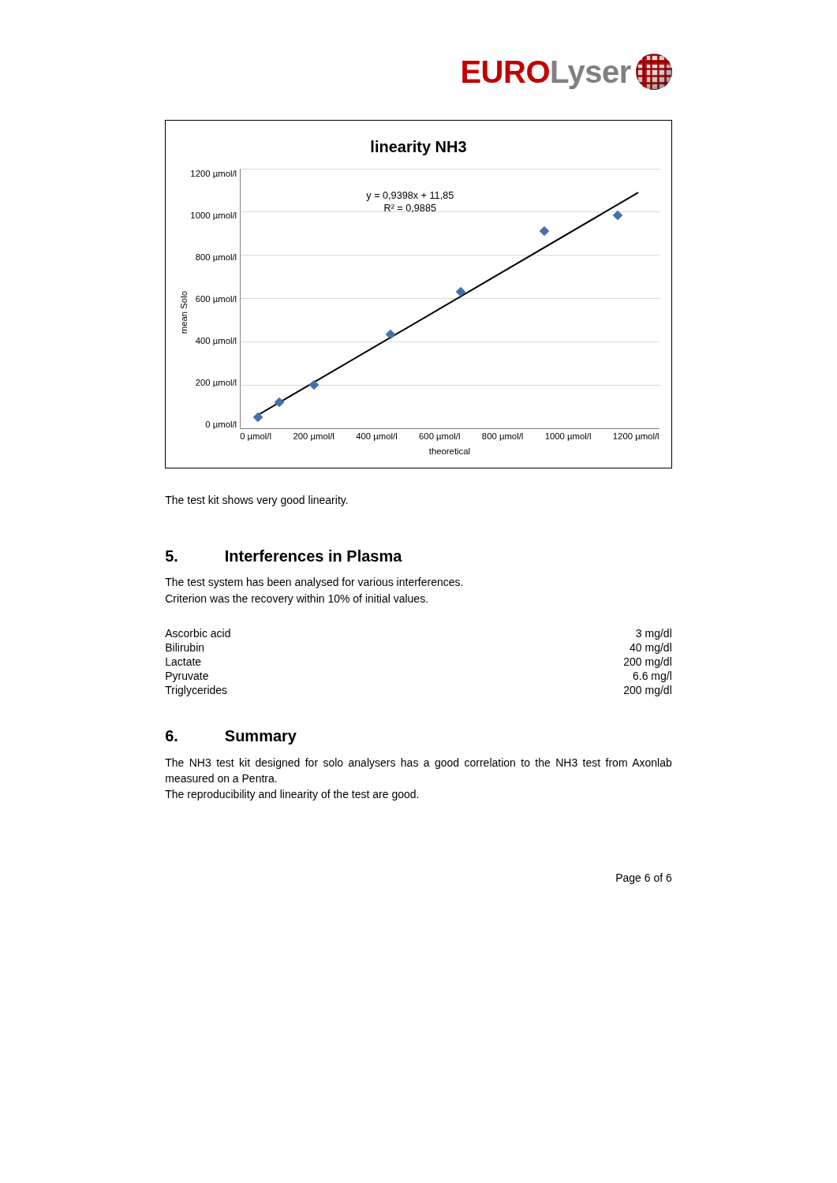EURO Lyser
linearity NH3
mean Solo
1200 µmol/l
1000 µmol/l
800 µmol/l
600 µmol/l
400 µmol/l
200 µmol/l
0 µmol/l
y = 0,9398x + 11,85
R² = 0,9885
0 µmol/l
200 µmol/l
400 µmol/l
600 µmol/l
800 µmol/l
1000 µmol/l
1200 µmol/l
theoretical
The test kit shows very good linearity.
5. Interferences in Plasma
The test system has been analysed for various interferences.
Criterion was the recovery within 10% of initial values.
| Ascorbic acid | 3 mg/dl |
| Bilirubin | 40 mg/dl |
| Lactate | 200 mg/dl |
| Pyruvate | 6.6 mg/l |
| Triglycerides | 200 mg/dl |
6. Summary
The NH3 test kit designed for solo analysers has a good correlation to the NH3 test from Axonlab measured on a Pentra.
The reproducibility and linearity of the test are good.
Page 6 of 6